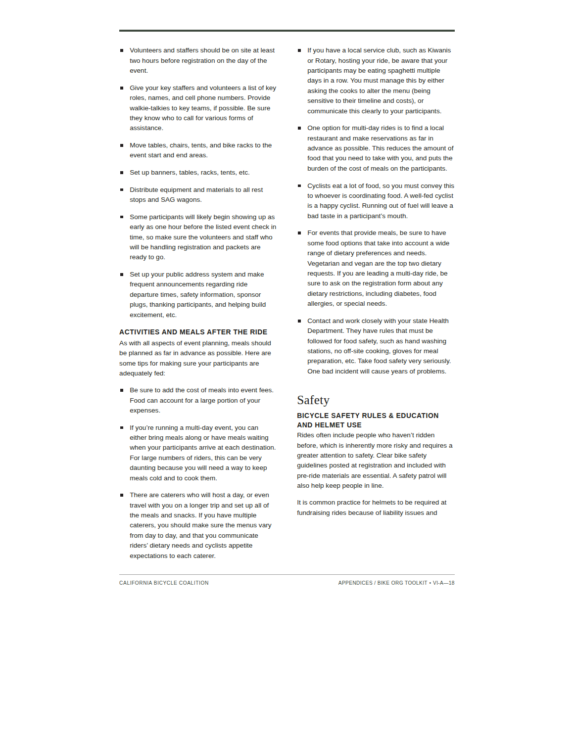Volunteers and staffers should be on site at least two hours before registration on the day of the event.
Give your key staffers and volunteers a list of key roles, names, and cell phone numbers. Provide walkie-talkies to key teams, if possible. Be sure they know who to call for various forms of assistance.
Move tables, chairs, tents, and bike racks to the event start and end areas.
Set up banners, tables, racks, tents, etc.
Distribute equipment and materials to all rest stops and SAG wagons.
Some participants will likely begin showing up as early as one hour before the listed event check in time, so make sure the volunteers and staff who will be handling registration and packets are ready to go.
Set up your public address system and make frequent announcements regarding ride departure times, safety information, sponsor plugs, thanking participants, and helping build excitement, etc.
Activities and Meals After the Ride
As with all aspects of event planning, meals should be planned as far in advance as possible. Here are some tips for making sure your participants are adequately fed:
Be sure to add the cost of meals into event fees. Food can account for a large portion of your expenses.
If you’re running a multi-day event, you can either bring meals along or have meals waiting when your participants arrive at each destination. For large numbers of riders, this can be very daunting because you will need a way to keep meals cold and to cook them.
There are caterers who will host a day, or even travel with you on a longer trip and set up all of the meals and snacks. If you have multiple caterers, you should make sure the menus vary from day to day, and that you communicate riders’ dietary needs and cyclists appetite expectations to each caterer.
If you have a local service club, such as Kiwanis or Rotary, hosting your ride, be aware that your participants may be eating spaghetti multiple days in a row. You must manage this by either asking the cooks to alter the menu (being sensitive to their timeline and costs), or communicate this clearly to your participants.
One option for multi-day rides is to find a local restaurant and make reservations as far in advance as possible. This reduces the amount of food that you need to take with you, and puts the burden of the cost of meals on the participants.
Cyclists eat a lot of food, so you must convey this to whoever is coordinating food. A well-fed cyclist is a happy cyclist. Running out of fuel will leave a bad taste in a participant’s mouth.
For events that provide meals, be sure to have some food options that take into account a wide range of dietary preferences and needs. Vegetarian and vegan are the top two dietary requests. If you are leading a multi-day ride, be sure to ask on the registration form about any dietary restrictions, including diabetes, food allergies, or special needs.
Contact and work closely with your state Health Department. They have rules that must be followed for food safety, such as hand washing stations, no off-site cooking, gloves for meal preparation, etc. Take food safety very seriously. One bad incident will cause years of problems.
Safety
Bicycle Safety Rules & Education
and Helmet Use
Rides often include people who haven’t ridden before, which is inherently more risky and requires a greater attention to safety. Clear bike safety guidelines posted at registration and included with pre-ride materials are essential. A safety patrol will also help keep people in line.
It is common practice for helmets to be required at fundraising rides because of liability issues and
California Bicycle Coalition
Appendices / Bike Org Toolkit•VI-A—18